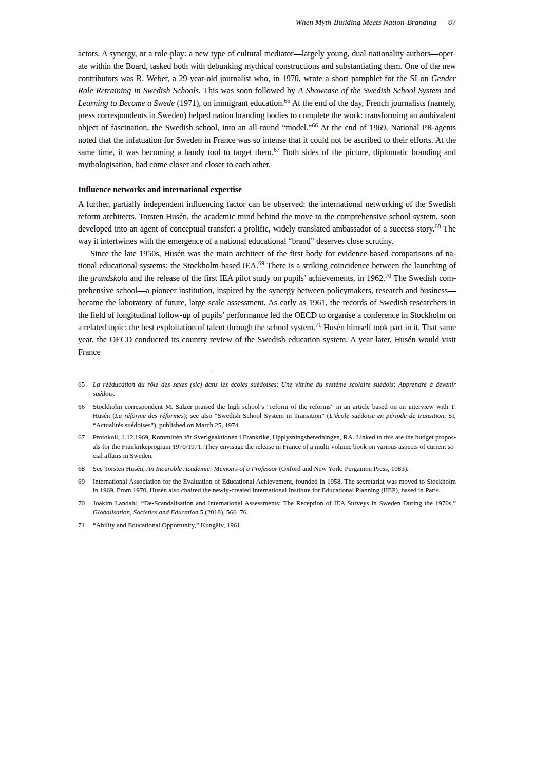When Myth-Building Meets Nation-Branding87
actors. A synergy, or a role-play: a new type of cultural mediator—largely young, dual-nationality authors—operate within the Board, tasked both with debunking mythical constructions and substantiating them. One of the new contributors was R. Weber, a 29-year-old journalist who, in 1970, wrote a short pamphlet for the SI on Gender Role Retraining in Swedish Schools. This was soon followed by A Showcase of the Swedish School System and Learning to Become a Swede (1971), on immigrant education.65 At the end of the day, French journalists (namely, press correspondents in Sweden) helped nation branding bodies to complete the work: transforming an ambivalent object of fascination, the Swedish school, into an all-round “model.”66 At the end of 1969, National PR-agents noted that the infatuation for Sweden in France was so intense that it could not be ascribed to their efforts. At the same time, it was becoming a handy tool to target them.67 Both sides of the picture, diplomatic branding and mythologisation, had come closer and closer to each other.
Influence networks and international expertise
A further, partially independent influencing factor can be observed: the international networking of the Swedish reform architects. Torsten Husén, the academic mind behind the move to the comprehensive school system, soon developed into an agent of conceptual transfer: a prolific, widely translated ambassador of a success story.68 The way it intertwines with the emergence of a national educational “brand” deserves close scrutiny.
Since the late 1950s, Husén was the main architect of the first body for evidence-based comparisons of national educational systems: the Stockholm-based IEA.69 There is a striking coincidence between the launching of the grundskola and the release of the first IEA pilot study on pupils’ achievements, in 1962.70 The Swedish comprehensive school—a pioneer institution, inspired by the synergy between policymakers, research and business—became the laboratory of future, large-scale assessment. As early as 1961, the records of Swedish researchers in the field of longitudinal follow-up of pupils’ performance led the OECD to organise a conference in Stockholm on a related topic: the best exploitation of talent through the school system.71 Husén himself took part in it. That same year, the OECD conducted its country review of the Swedish education system. A year later, Husén would visit France
La rééducation du rôle des sexes (sic) dans les écoles suédoises; Une vitrine du système scolaire suédois; Apprendre à devenir suédois.
Stockholm correspondent M. Salzer praised the high school’s “reform of the reforms” in an article based on an interview with T. Husén (La réforme des réformes); see also “Swedish School System in Transition” (L’école suédoise en période de transition, SI, “Actualités suédoises”), published on March 25, 1974.
Protokoll, 1.12.1969, Kommittén för Sverigeaktionen i Frankrike, Upplysningsberedningen, RA. Linked to this are the budget proposals for the Frankrikeprogram 1970/1971. They envisage the release in France of a multi-volume book on various aspects of current social affairs in Sweden.
See Torsten Husén, An Incurable Academic: Memoirs of a Professor (Oxford and New York: Pergamon Press, 1983).
International Association for the Evaluation of Educational Achievement, founded in 1958. The secretariat was moved to Stockholm in 1969. From 1970, Husén also chaired the newly-created International Institute for Educational Planning (IIEP), based in Paris.
Joakim Landahl, “De-Scandalisation and International Assessments: The Reception of IEA Surveys in Sweden During the 1970s,” Globalisation, Societies and Education 5 (2018), 566–76.
“Ability and Educational Opportunity,” Kungälv, 1961.